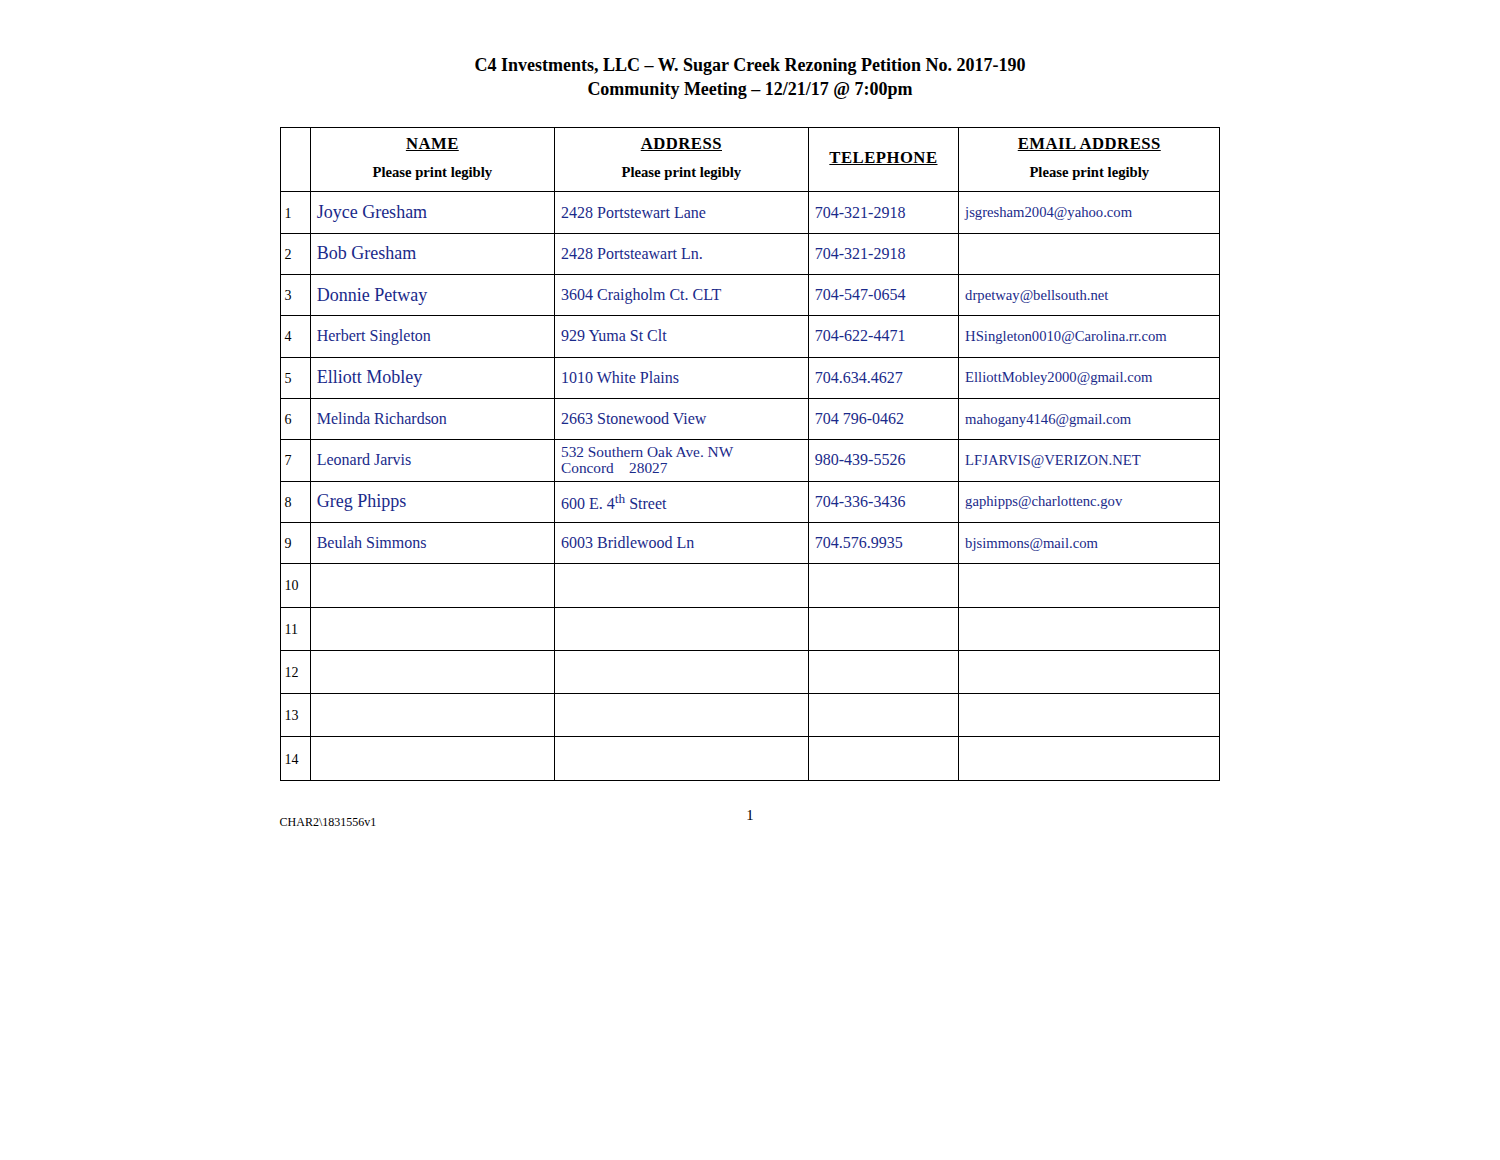C4 Investments, LLC – W. Sugar Creek Rezoning Petition No. 2017-190
Community Meeting – 12/21/17 @ 7:00pm
| | NAME Please print legibly | ADDRESS Please print legibly | TELEPHONE | EMAIL ADDRESS Please print legibly |
| --- | --- | --- | --- | --- |
| 1 | Joyce Gresham | 2428 Portstewart Lane | 704-321-2918 | jsgresham2004@yahoo.com |
| 2 | Bob Gresham | 2428 Portsteawart Ln. | 704-321-2918 | |
| 3 | Donnie Petway | 3604 Craigholm Ct. CLT | 704-547-0654 | drpetway@bellsouth.net |
| 4 | Herbert Singleton | 929 Yuma St Clt | 704-622-4471 | HSingleton0010@Carolina.rr.com |
| 5 | Elliott Mobley | 1010 White Plains | 704.634.4627 | ElliottMobley2000@gmail.com |
| 6 | Melinda Richardson | 2663 Stonewood View | 704 796-0462 | mahogany4146@gmail.com |
| 7 | Leonard Jarvis | 532 Southern Oak Ave. NW Concord 28027 | 980-439-5526 | LFJARVIS@VERIZON.NET |
| 8 | Greg Phipps | 600 E. 4 th Street | 704-336-3436 | gaphipps@charlottenc.gov |
| 9 | Beulah Simmons | 6003 Bridlewood Ln | 704.576.9935 | bjsimmons@mail.com |
| 10 | | | | |
| 11 | | | | |
| 12 | | | | |
| 13 | | | | |
| 14 | | | | |
1
CHAR2\1831556v1